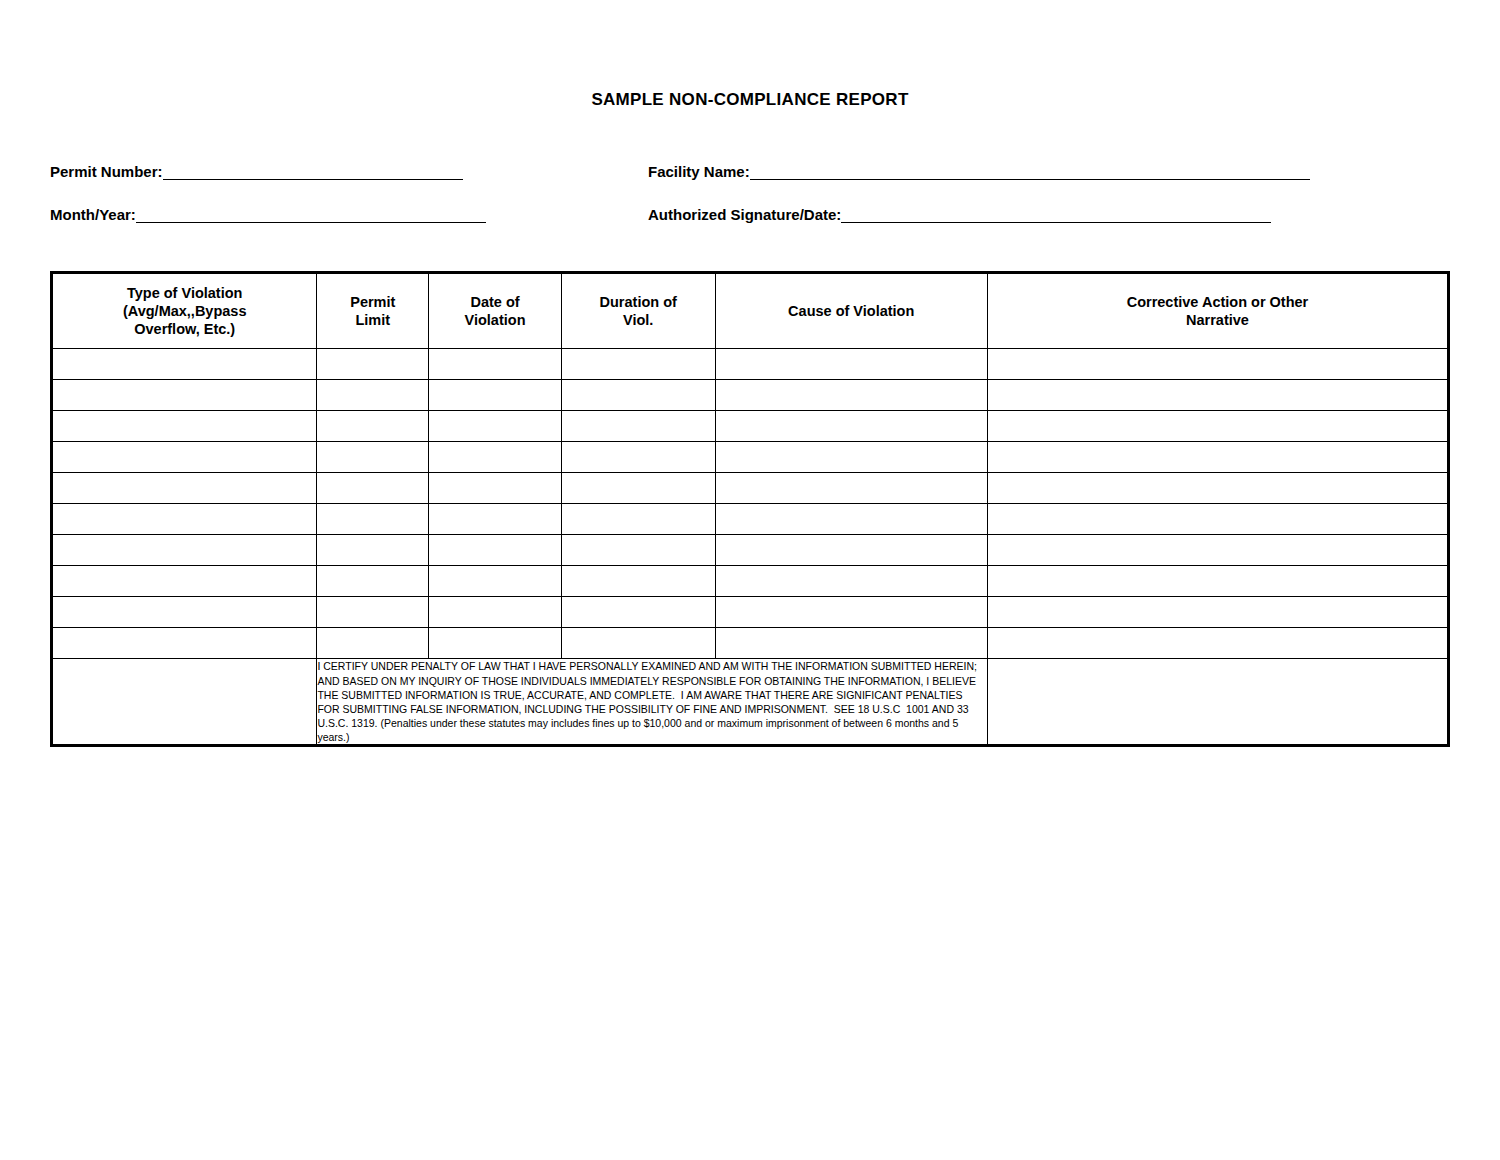SAMPLE NON-COMPLIANCE REPORT
| Permit Number: | Facility Name: |
| Month/Year: | Authorized Signature/Date: |
| Type of Violation (Avg/Max,,Bypass Overflow, Etc.) | Permit Limit | Date of Violation | Duration of Viol. | Cause of Violation | Corrective Action or Other Narrative |
| --- | --- | --- | --- | --- | --- |
| | I CERTIFY UNDER PENALTY OF LAW THAT I HAVE PERSONALLY EXAMINED AND AM WITH THE INFORMATION SUBMITTED HEREIN; AND BASED ON MY INQUIRY OF THOSE INDIVIDUALS IMMEDIATELY RESPONSIBLE FOR OBTAINING THE INFORMATION, I BELIEVE THE SUBMITTED INFORMATION IS TRUE, ACCURATE, AND COMPLETE. I AM AWARE THAT THERE ARE SIGNIFICANT PENALTIES FOR SUBMITTING FALSE INFORMATION, INCLUDING THE POSSIBILITY OF FINE AND IMPRISONMENT. SEE 18 U.S.C 1001 AND 33 U.S.C. 1319. (Penalties under these statutes may includes fines up to $10,000 and or maximum imprisonment of between 6 months and 5 years.) | |